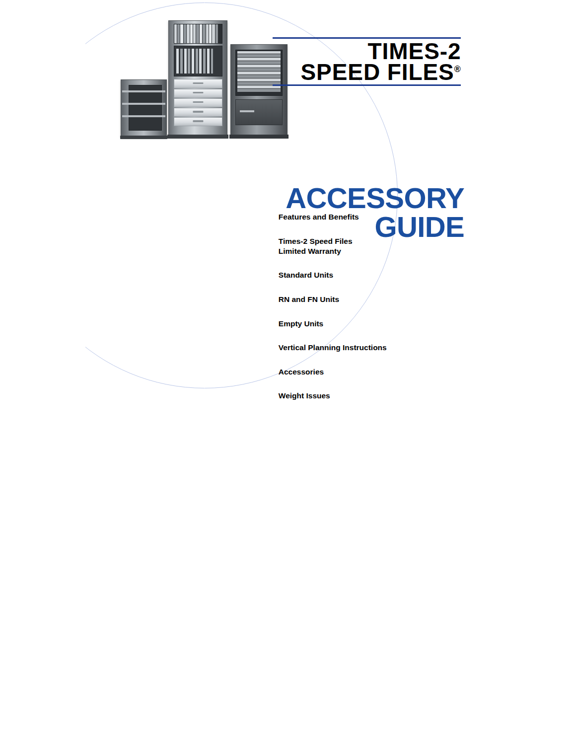TIMES-2 SPEED FILES®
ACCESSORY GUIDE
Features and Benefits
Times-2 Speed Files
Limited Warranty
Standard Units
RN and FN Units
Empty Units
Vertical Planning Instructions
Accessories
Weight Issues